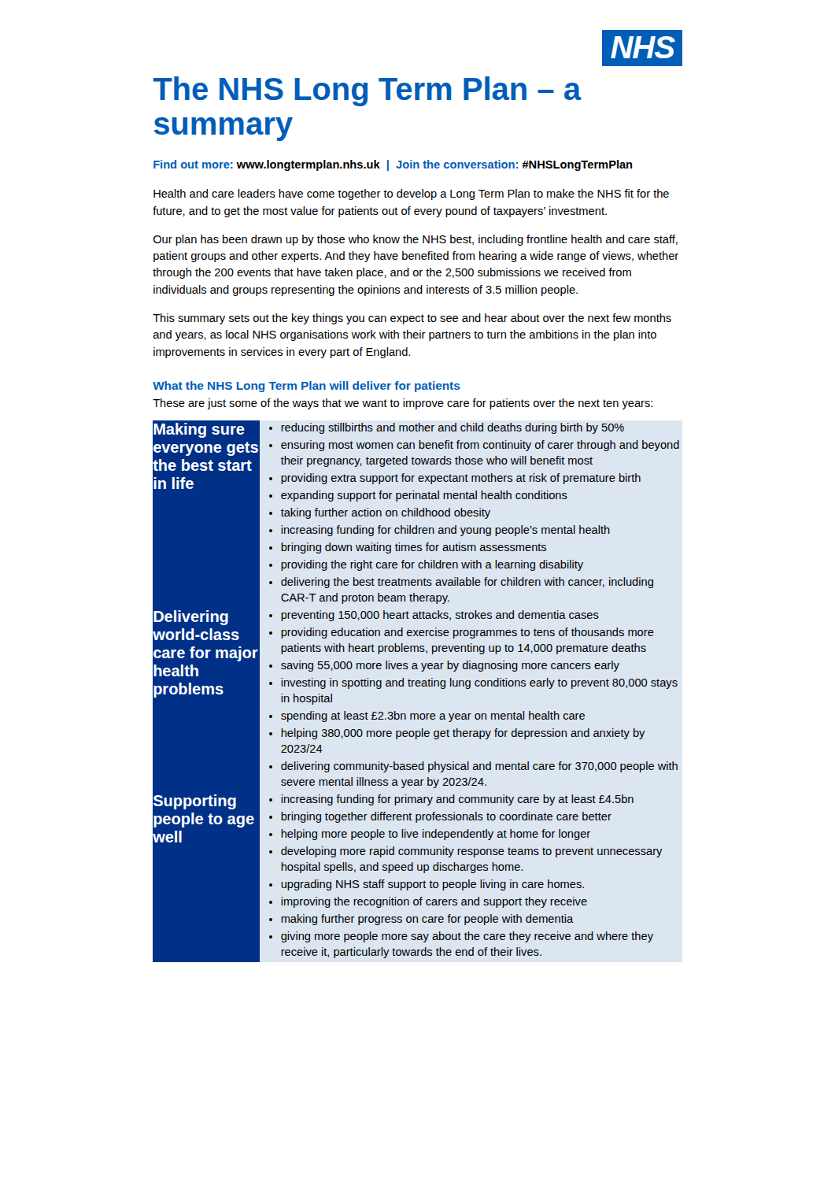NHS
The NHS Long Term Plan – a summary
Find out more: www.longtermplan.nhs.uk | Join the conversation: #NHSLongTermPlan
Health and care leaders have come together to develop a Long Term Plan to make the NHS fit for the future, and to get the most value for patients out of every pound of taxpayers’ investment.
Our plan has been drawn up by those who know the NHS best, including frontline health and care staff, patient groups and other experts. And they have benefited from hearing a wide range of views, whether through the 200 events that have taken place, and or the 2,500 submissions we received from individuals and groups representing the opinions and interests of 3.5 million people.
This summary sets out the key things you can expect to see and hear about over the next few months and years, as local NHS organisations work with their partners to turn the ambitions in the plan into improvements in services in every part of England.
What the NHS Long Term Plan will deliver for patients
These are just some of the ways that we want to improve care for patients over the next ten years:
| Making sure everyone gets the best start in life | reducing stillbirths and mother and child deaths during birth by 50% ensuring most women can benefit from continuity of carer through and beyond their pregnancy, targeted towards those who will benefit most providing extra support for expectant mothers at risk of premature birth expanding support for perinatal mental health conditions taking further action on childhood obesity increasing funding for children and young people’s mental health bringing down waiting times for autism assessments providing the right care for children with a learning disability delivering the best treatments available for children with cancer, including CAR-T and proton beam therapy. |
| Delivering world-class care for major health problems | preventing 150,000 heart attacks, strokes and dementia cases providing education and exercise programmes to tens of thousands more patients with heart problems, preventing up to 14,000 premature deaths saving 55,000 more lives a year by diagnosing more cancers early investing in spotting and treating lung conditions early to prevent 80,000 stays in hospital spending at least £2.3bn more a year on mental health care helping 380,000 more people get therapy for depression and anxiety by 2023/24 delivering community-based physical and mental care for 370,000 people with severe mental illness a year by 2023/24. |
| Supporting people to age well | increasing funding for primary and community care by at least £4.5bn bringing together different professionals to coordinate care better helping more people to live independently at home for longer developing more rapid community response teams to prevent unnecessary hospital spells, and speed up discharges home. upgrading NHS staff support to people living in care homes. improving the recognition of carers and support they receive making further progress on care for people with dementia giving more people more say about the care they receive and where they receive it, particularly towards the end of their lives. |